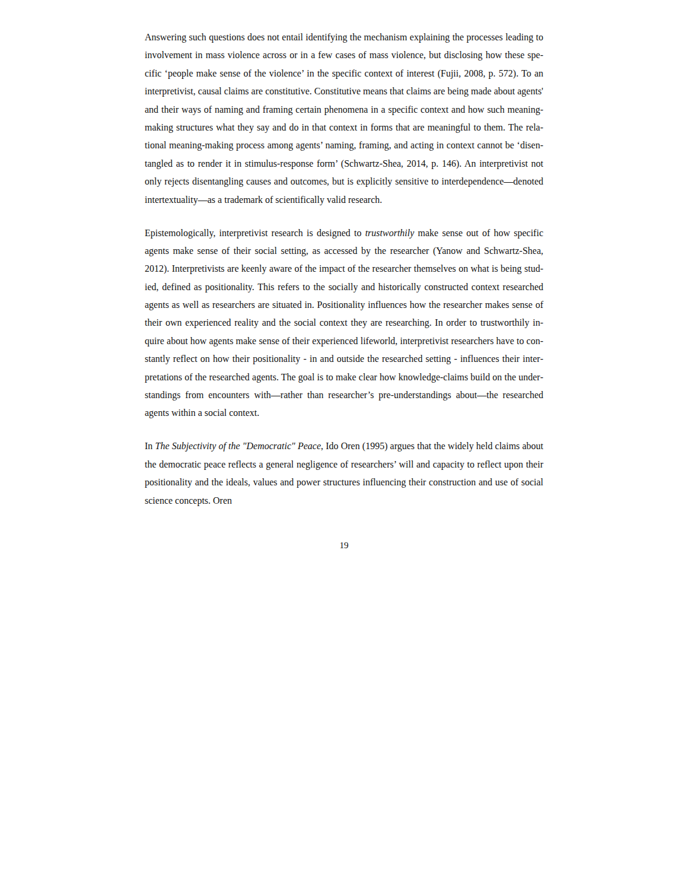Answering such questions does not entail identifying the mechanism explaining the processes leading to involvement in mass violence across or in a few cases of mass violence, but disclosing how these specific ‘people make sense of the violence’ in the specific context of interest (Fujii, 2008, p. 572). To an interpretivist, causal claims are constitutive. Constitutive means that claims are being made about agents' and their ways of naming and framing certain phenomena in a specific context and how such meaning-making structures what they say and do in that context in forms that are meaningful to them. The relational meaning-making process among agents’ naming, framing, and acting in context cannot be ‘disentangled as to render it in stimulus-response form’ (Schwartz-Shea, 2014, p. 146). An interpretivist not only rejects disentangling causes and outcomes, but is explicitly sensitive to interdependence—denoted intertextuality—as a trademark of scientifically valid research.
Epistemologically, interpretivist research is designed to trustworthily make sense out of how specific agents make sense of their social setting, as accessed by the researcher (Yanow and Schwartz-Shea, 2012). Interpretivists are keenly aware of the impact of the researcher themselves on what is being studied, defined as positionality. This refers to the socially and historically constructed context researched agents as well as researchers are situated in. Positionality influences how the researcher makes sense of their own experienced reality and the social context they are researching. In order to trustworthily inquire about how agents make sense of their experienced lifeworld, interpretivist researchers have to constantly reflect on how their positionality - in and outside the researched setting - influences their interpretations of the researched agents. The goal is to make clear how knowledge-claims build on the understandings from encounters with—rather than researcher’s pre-understandings about—the researched agents within a social context.
In The Subjectivity of the "Democratic" Peace, Ido Oren (1995) argues that the widely held claims about the democratic peace reflects a general negligence of researchers’ will and capacity to reflect upon their positionality and the ideals, values and power structures influencing their construction and use of social science concepts. Oren
19